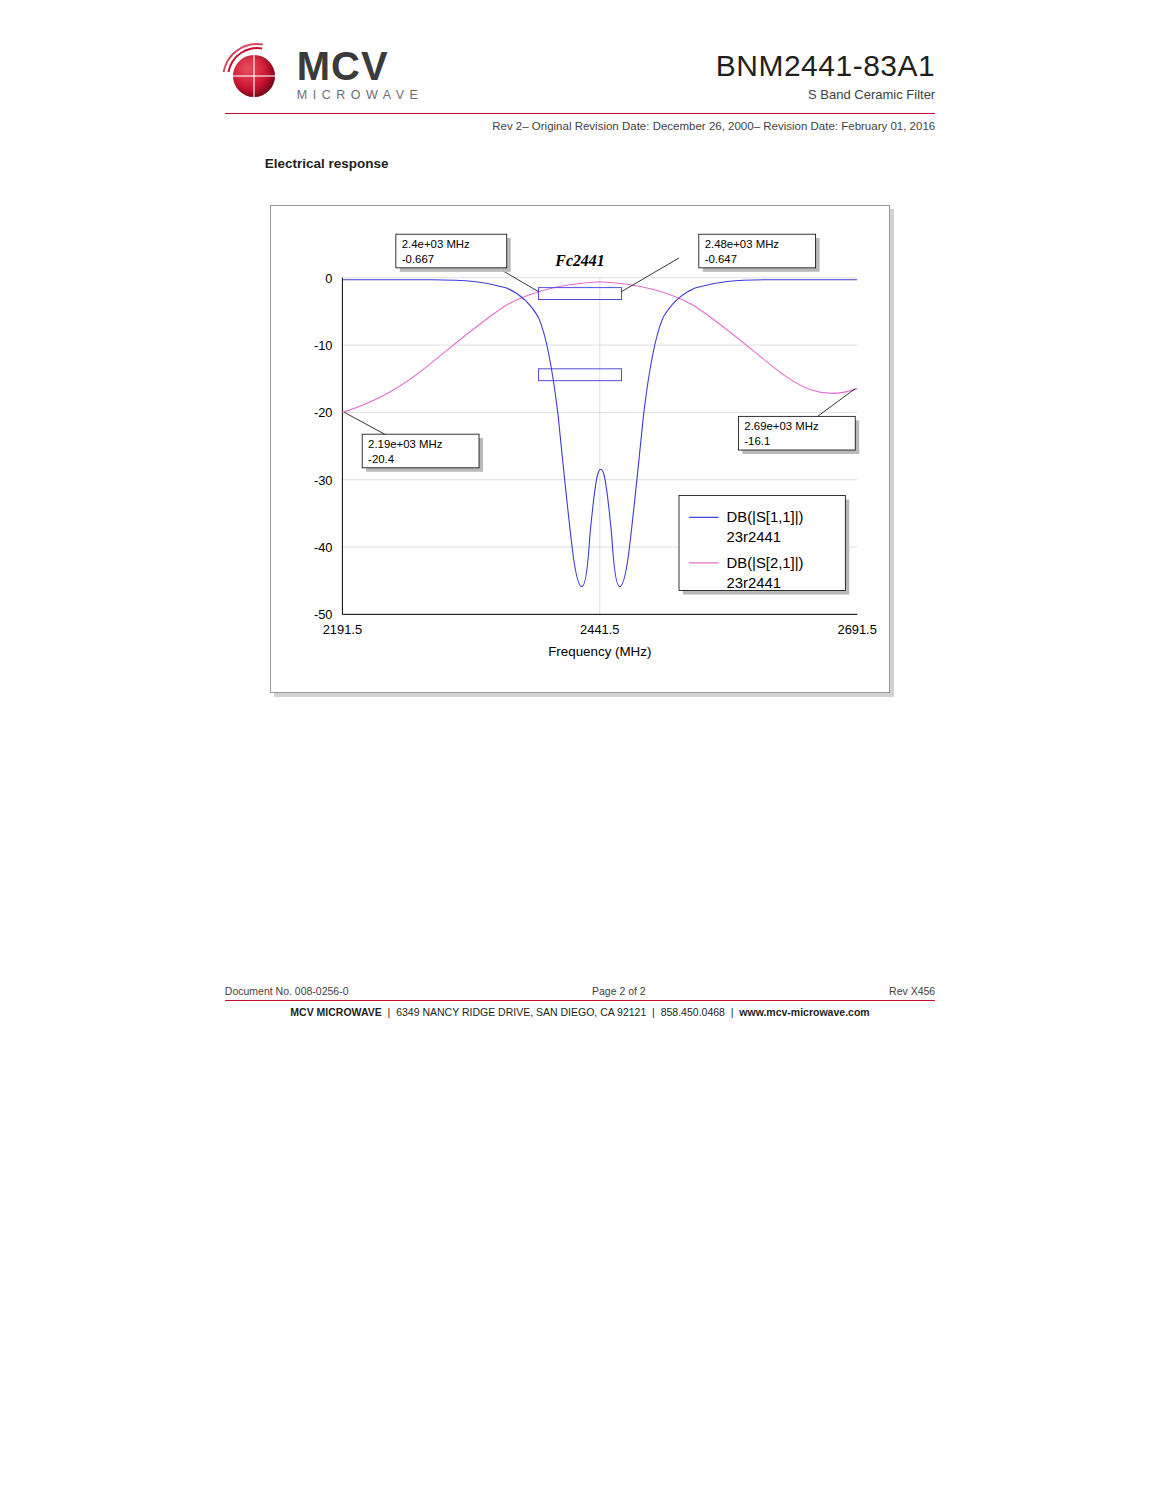MCV
MICROWAVE
BNM2441-83A1
S Band Ceramic Filter
Rev 2– Original Revision Date: December 26, 2000– Revision Date: February 01, 2016
Electrical response
0 -10 -20 -30 -40 -50 2191.5 2441.5 2691.5 Frequency (MHz) Fc2441 2.4e+03 MHz -0.667 2.48e+03 MHz -0.647 2.19e+03 MHz -20.4 2.69e+03 MHz -16.1 DB(|S[1,1]|) 23r2441 DB(|S[2,1]|) 23r2441
Document No. 008-0256-0 Page 2 of 2 Rev X456
MCV MICROWAVE | 6349 NANCY RIDGE DRIVE, SAN DIEGO, CA 92121 | 858.450.0468 | www.mcv-microwave.com